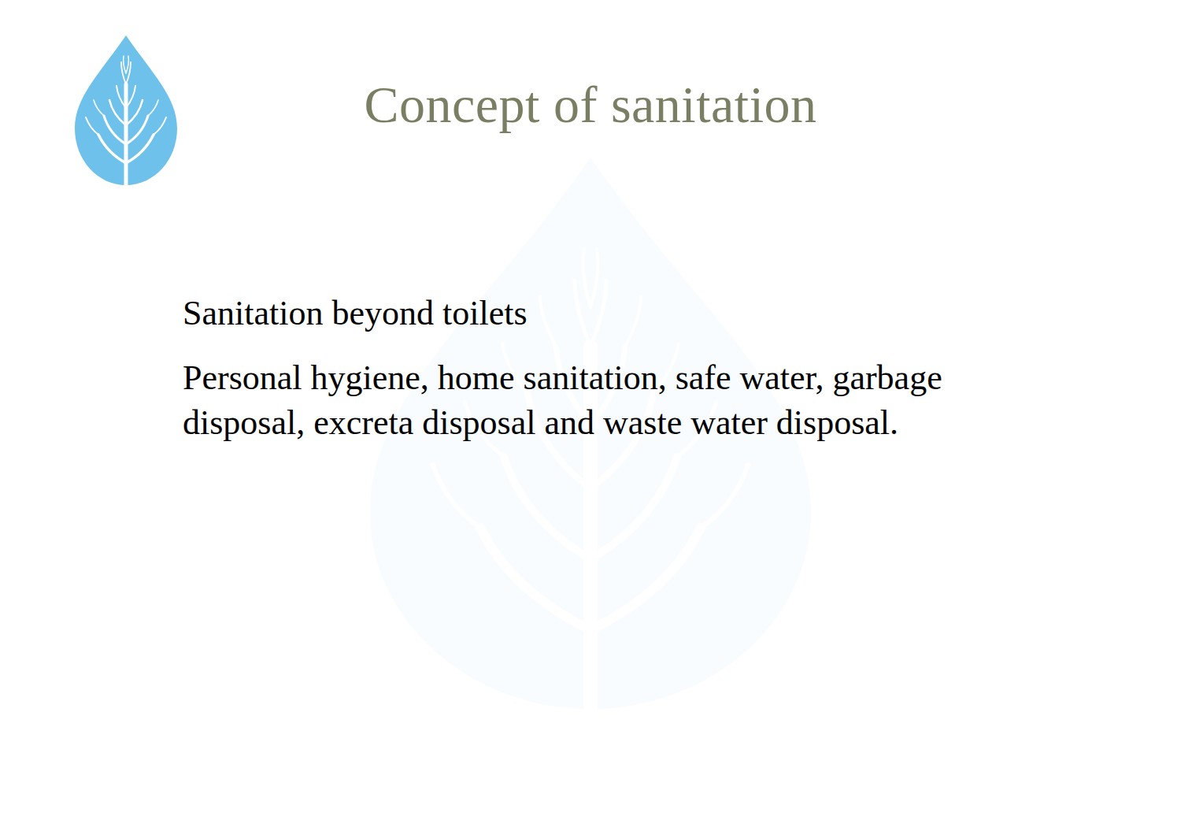Concept of sanitation
Sanitation beyond toilets
Personal hygiene, home sanitation, safe water, garbage disposal, excreta disposal and waste water disposal.